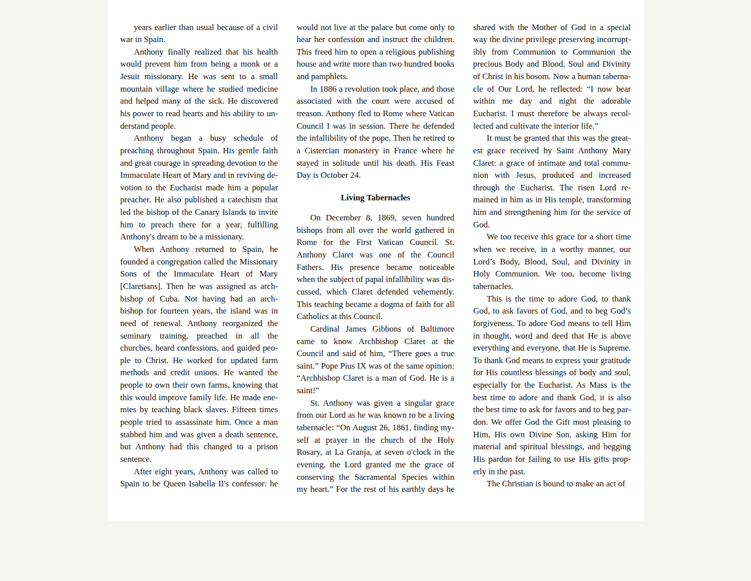years earlier than usual because of a civil war in Spain.
Anthony finally realized that his health would prevent him from being a monk or a Jesuit missionary. He was sent to a small mountain village where he studied medicine and helped many of the sick. He discovered his power to read hearts and his ability to understand people.
Anthony began a busy schedule of preaching throughout Spain. His gentle faith and great courage in spreading devotion to the Immaculate Heart of Mary and in reviving devotion to the Eucharist made him a popular preacher. He also published a catechism that led the bishop of the Canary Islands to invite him to preach there for a year, fulfilling Anthony's dream to be a missionary.
When Anthony returned to Spain, he founded a congregation called the Missionary Sons of the Immaculate Heart of Mary [Claretians]. Then he was assigned as archbishop of Cuba. Not having had an archbishop for fourteen years, the island was in need of renewal. Anthony reorganized the seminary training, preached in all the churches, heard confessions, and guided people to Christ. He worked for updated farm methods and credit unions. He wanted the people to own their own farms, knowing that this would improve family life. He made enemies by teaching black slaves. Fifteen times people tried to assassinate him. Once a man stabbed him and was given a death sentence, but Anthony had this changed to a prison sentence.
After eight years, Anthony was called to Spain to be Queen Isabella II's confessor: he would not live at the palace but come only to hear her confession and instruct the children. This freed him to open a religious publishing house and write more than two hundred books and pamphlets.
In 1886 a revolution took place, and those associated with the court were accused of treason. Anthony fled to Rome where Vatican Council I was in session. There he defended the infallibility of the pope. Then he retired to a Cistercian monastery in France where he stayed in solitude until his death. His Feast Day is October 24.
Living Tabernacles
On December 8, 1869, seven hundred bishops from all over the world gathered in Rome for the First Vatican Council. St. Anthony Claret was one of the Council Fathers. His presence became noticeable when the subject of papal infallibility was discussed, which Claret defended vehemently. This teaching became a dogma of faith for all Catholics at this Council.
Cardinal James Gibbons of Baltimore came to know Archbishop Claret at the Council and said of him, “There goes a true saint.” Pope Pius IX was of the same opinion: “Archbishop Claret is a man of God. He is a saint!”
St. Anthony was given a singular grace from our Lord as he was known to be a living tabernacle: “On August 26, 1861, finding myself at prayer in the church of the Holy Rosary, at La Granja, at seven o'clock in the evening, the Lord granted me the grace of conserving the Sacramental Species within my heart.” For the rest of his earthly days he shared with the Mother of God in a special way the divine privilege preserving incorruptibly from Communion to Communion the precious Body and Blood, Soul and Divinity of Christ in his bosom. Now a human tabernacle of Our Lord, he reflected: “I now bear within me day and night the adorable Eucharist. I must therefore be always recollected and cultivate the interior life.”
It must be granted that this was the greatest grace received by Saint Anthony Mary Claret: a grace of intimate and total communion with Jesus, produced and increased through the Eucharist. The risen Lord remained in him as in His temple, transforming him and strengthening him for the service of God.
We too receive this grace for a short time when we receive, in a worthy manner, our Lord’s Body, Blood, Soul, and Divinity in Holy Communion. We too, become living tabernacles.
This is the time to adore God, to thank God, to ask favors of God, and to beg God’s forgiveness. To adore God means to tell Him in thought, word and deed that He is above everything and everyone, that He is Supreme. To thank God means to express your gratitude for His countless blessings of body and soul, especially for the Eucharist. As Mass is the best time to adore and thank God, it is also the best time to ask for favors and to beg pardon. We offer God the Gift most pleasing to Him, His own Divine Son, asking Him for material and spiritual blessings, and begging His pardon for failing to use His gifts properly in the past.
The Christian is bound to make an act of